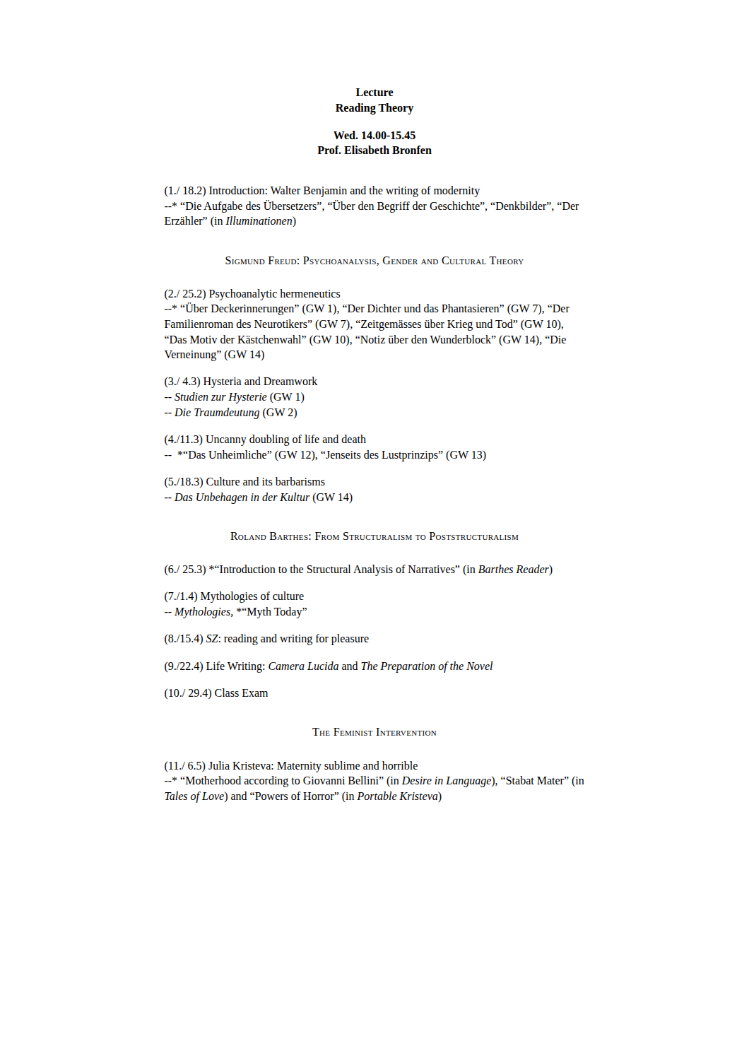Lecture
Reading Theory
Wed. 14.00-15.45
Prof. Elisabeth Bronfen
(1./ 18.2) Introduction: Walter Benjamin and the writing of modernity
--* “Die Aufgabe des Übersetzers”, “Über den Begriff der Geschichte”, “Denkbilder”, “Der Erzähler” (in Illuminationen)
Sigmund Freud: Psychoanalysis, Gender and Cultural Theory
(2./ 25.2) Psychoanalytic hermeneutics
--* “Über Deckerinnerungen” (GW 1), “Der Dichter und das Phantasieren” (GW 7), “Der Familienroman des Neurotikers” (GW 7), “Zeitgemässes über Krieg und Tod” (GW 10), “Das Motiv der Kästchenwahl” (GW 10), “Notiz über den Wunderblock” (GW 14), “Die Verneinung” (GW 14)
(3./ 4.3) Hysteria and Dreamwork
-- Studien zur Hysterie (GW 1)
-- Die Traumdeutung (GW 2)
(4./11.3) Uncanny doubling of life and death
-- *“Das Unheimliche” (GW 12), “Jenseits des Lustprinzips” (GW 13)
(5./18.3) Culture and its barbarisms
-- Das Unbehagen in der Kultur (GW 14)
Roland Barthes: From Structuralism to Poststructuralism
(6./ 25.3) *“Introduction to the Structural Analysis of Narratives” (in Barthes Reader)
(7./1.4) Mythologies of culture
-- Mythologies, *“Myth Today”
(8./15.4) SZ: reading and writing for pleasure
(9./22.4) Life Writing: Camera Lucida and The Preparation of the Novel
(10./ 29.4) Class Exam
The Feminist Intervention
(11./ 6.5) Julia Kristeva: Maternity sublime and horrible
--* “Motherhood according to Giovanni Bellini” (in Desire in Language), “Stabat Mater” (in Tales of Love) and “Powers of Horror” (in Portable Kristeva)